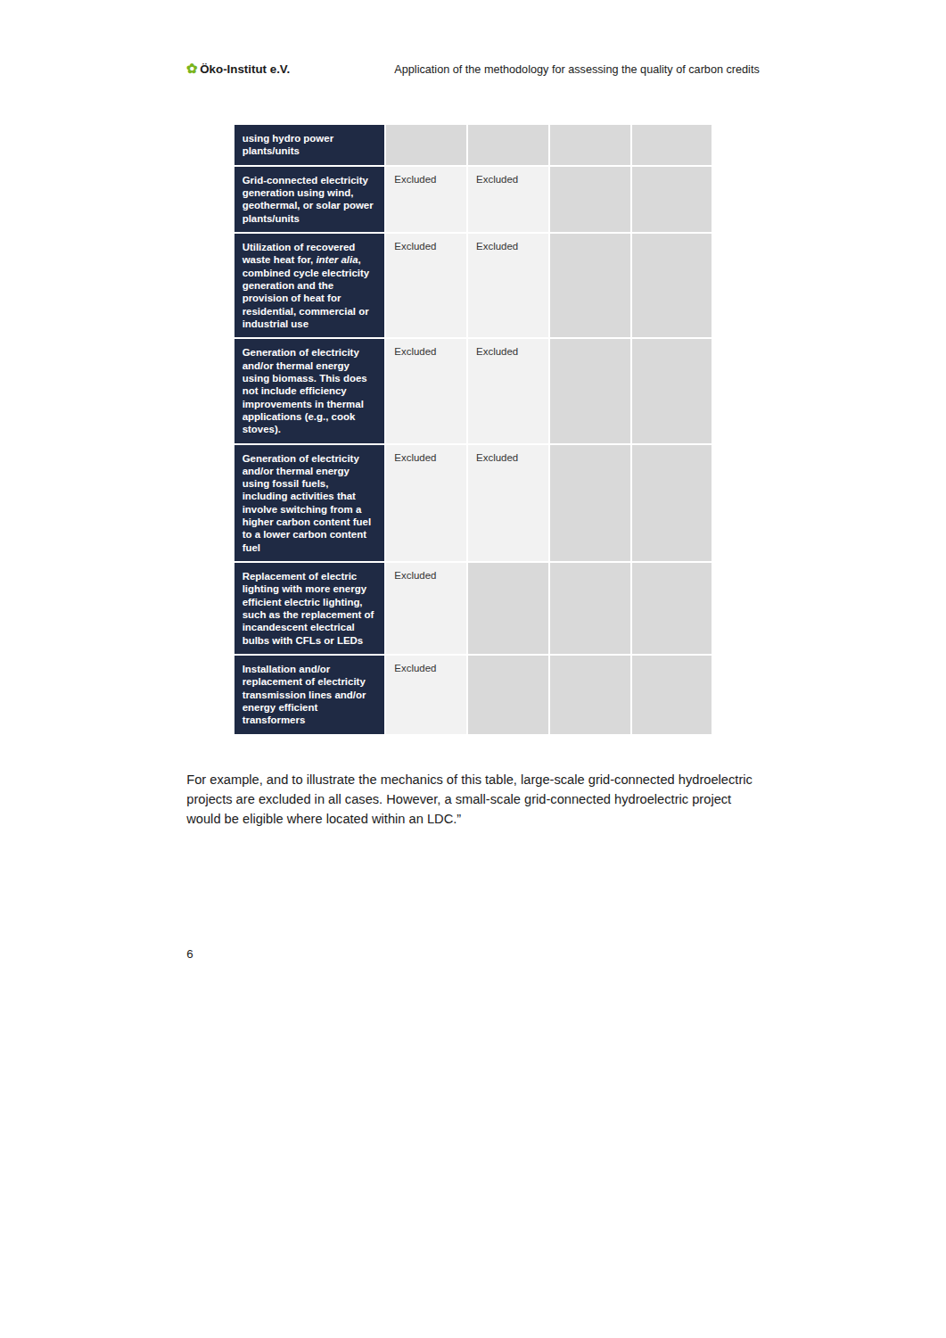✿Öko-Institut e.V.
Application of the methodology for assessing the quality of carbon credits
| using hydro power plants/units | | | | |
| Grid-connected electricity generation using wind, geothermal, or solar power plants/units | Excluded | Excluded | | |
| Utilization of recovered waste heat for, inter alia , combined cycle electricity generation and the provision of heat for residential, commercial or industrial use | Excluded | Excluded | | |
| Generation of electricity and/or thermal energy using biomass. This does not include efficiency improvements in thermal applications (e.g., cook stoves). | Excluded | Excluded | | |
| Generation of electricity and/or thermal energy using fossil fuels, including activities that involve switching from a higher carbon content fuel to a lower carbon content fuel | Excluded | Excluded | | |
| Replacement of electric lighting with more energy efficient electric lighting, such as the replacement of incandescent electrical bulbs with CFLs or LEDs | Excluded | | | |
| Installation and/or replacement of electricity transmission lines and/or energy efficient transformers | Excluded | | | |
For example, and to illustrate the mechanics of this table, large-scale grid-connected hydroelectric projects are excluded in all cases. However, a small-scale grid-connected hydroelectric project would be eligible where located within an LDC.”
6